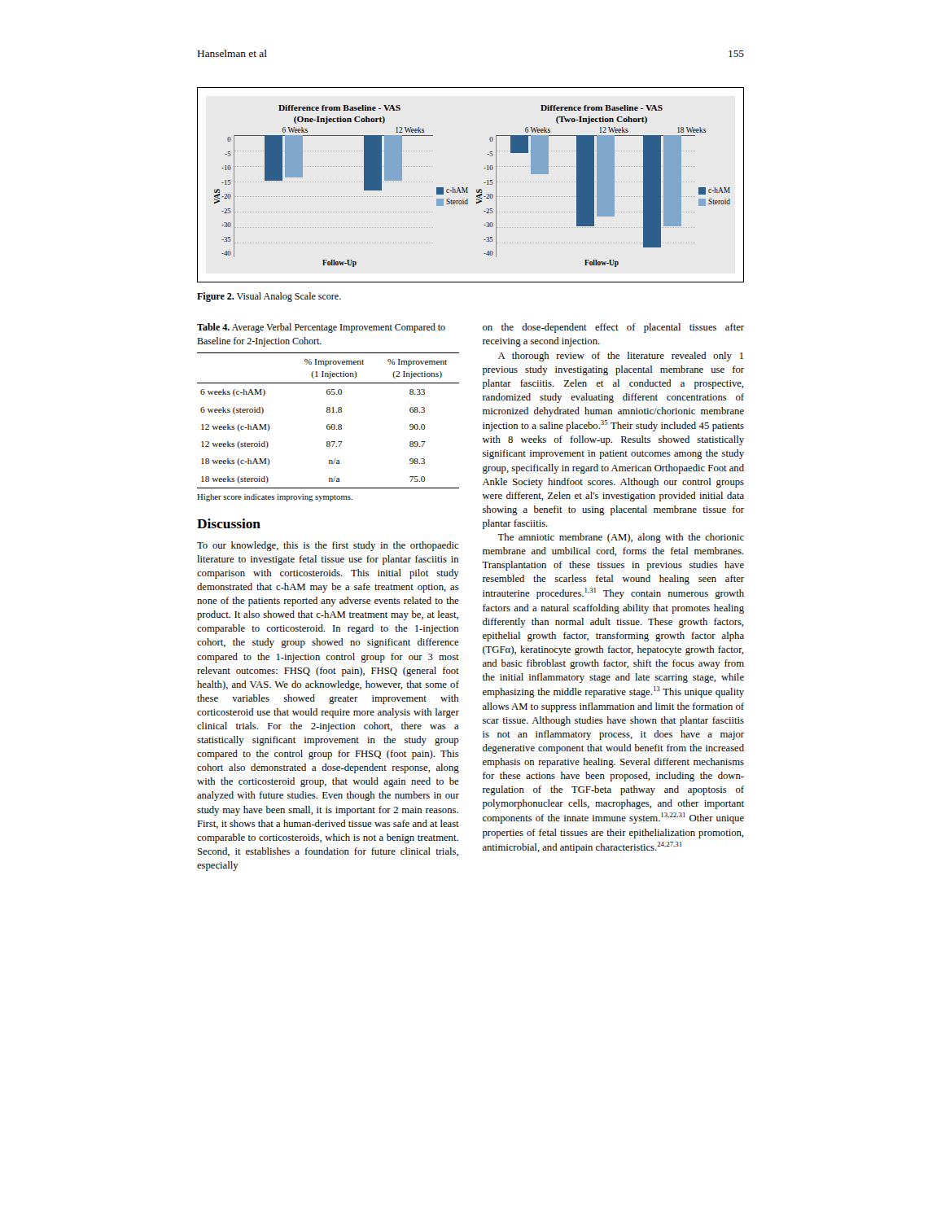Hanselman et al 155
Difference from Baseline - VAS
(One-Injection Cohort)
6 Weeks 12 Weeks
VAS
0 -5 -10 -15 -20 -25 -30 -35 -40
c-hAM
Steroid
Follow-Up
Difference from Baseline - VAS
(Two-Injection Cohort)
6 Weeks 12 Weeks 18 Weeks
VAS
0 -5 -10 -15 -20 -25 -30 -35 -40
c-hAM
Steroid
Follow-Up
Figure 2. Visual Analog Scale score.
Table 4. Average Verbal Percentage Improvement Compared to Baseline for 2-Injection Cohort.
| | % Improvement (1 Injection) | % Improvement (2 Injections) |
| --- | --- | --- |
| 6 weeks (c-hAM) | 65.0 | 8.33 |
| 6 weeks (steroid) | 81.8 | 68.3 |
| 12 weeks (c-hAM) | 60.8 | 90.0 |
| 12 weeks (steroid) | 87.7 | 89.7 |
| 18 weeks (c-hAM) | n/a | 98.3 |
| 18 weeks (steroid) | n/a | 75.0 |
Higher score indicates improving symptoms.
Discussion
To our knowledge, this is the first study in the orthopaedic literature to investigate fetal tissue use for plantar fasciitis in comparison with corticosteroids. This initial pilot study demonstrated that c-hAM may be a safe treatment option, as none of the patients reported any adverse events related to the product. It also showed that c-hAM treatment may be, at least, comparable to corticosteroid. In regard to the 1-injection cohort, the study group showed no significant difference compared to the 1-injection control group for our 3 most relevant outcomes: FHSQ (foot pain), FHSQ (general foot health), and VAS. We do acknowledge, however, that some of these variables showed greater improvement with corticosteroid use that would require more analysis with larger clinical trials. For the 2-injection cohort, there was a statistically significant improvement in the study group compared to the control group for FHSQ (foot pain). This cohort also demonstrated a dose-dependent response, along with the corticosteroid group, that would again need to be analyzed with future studies. Even though the numbers in our study may have been small, it is important for 2 main reasons. First, it shows that a human-derived tissue was safe and at least comparable to corticosteroids, which is not a benign treatment. Second, it establishes a foundation for future clinical trials, especially
on the dose-dependent effect of placental tissues after receiving a second injection.
A thorough review of the literature revealed only 1 previous study investigating placental membrane use for plantar fasciitis. Zelen et al conducted a prospective, randomized study evaluating different concentrations of micronized dehydrated human amniotic/chorionic membrane injection to a saline placebo.35 Their study included 45 patients with 8 weeks of follow-up. Results showed statistically significant improvement in patient outcomes among the study group, specifically in regard to American Orthopaedic Foot and Ankle Society hindfoot scores. Although our control groups were different, Zelen et al's investigation provided initial data showing a benefit to using placental membrane tissue for plantar fasciitis.
The amniotic membrane (AM), along with the chorionic membrane and umbilical cord, forms the fetal membranes. Transplantation of these tissues in previous studies have resembled the scarless fetal wound healing seen after intrauterine procedures.1,31 They contain numerous growth factors and a natural scaffolding ability that promotes healing differently than normal adult tissue. These growth factors, epithelial growth factor, transforming growth factor alpha (TGFα), keratinocyte growth factor, hepatocyte growth factor, and basic fibroblast growth factor, shift the focus away from the initial inflammatory stage and late scarring stage, while emphasizing the middle reparative stage.13 This unique quality allows AM to suppress inflammation and limit the formation of scar tissue. Although studies have shown that plantar fasciitis is not an inflammatory process, it does have a major degenerative component that would benefit from the increased emphasis on reparative healing. Several different mechanisms for these actions have been proposed, including the down-regulation of the TGF-beta pathway and apoptosis of polymorphonuclear cells, macrophages, and other important components of the innate immune system.13,22,31 Other unique properties of fetal tissues are their epithelialization promotion, antimicrobial, and antipain characteristics.24,27,31